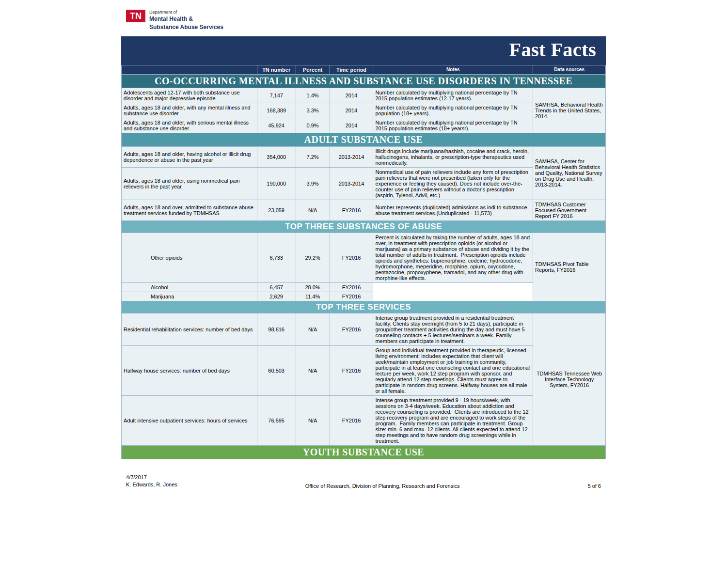TN
Department of
Mental Health &
Substance Abuse Services
Fast Facts
| | TN number | Percent | Time period | Notes | Data sources |
| --- | --- | --- | --- | --- | --- |
| CO-OCCURRING MENTAL ILLNESS AND SUBSTANCE USE DISORDERS IN TENNESSEE |
| Adolescents aged 12-17 with both substance use disorder and major depressive episode | 7,147 | 1.4% | 2014 | Number calculated by multiplying national percentage by TN 2015 population estimates (12-17 years). | SAMHSA, Behavioral Health Trends in the United States, 2014. |
| Adults, ages 18 and older, with any mental illness and substance use disorder | 168,389 | 3.3% | 2014 | Number calculated by multiplying national percentage by TN population (18+ years). |
| Adults, ages 18 and older, with serious mental illness and substance use disorder | 45,924 | 0.9% | 2014 | Number calculated by multiplying national percentage by TN 2015 population estimates (18+ yearsr). |
| ADULT SUBSTANCE USE |
| Adults, ages 18 and older, having alcohol or illicit drug dependence or abuse in the past year | 354,000 | 7.2% | 2013-2014 | Illicit drugs include marijuana/hashish, cocaine and crack, heroin, hallucinogens, inhalants, or prescription-type therapeutics used nonmedically. | SAMHSA, Center for Behavioral Health Statistics and Quality, National Survey on Drug Use and Health, 2013-2014. |
| Adults, ages 18 and older, using nonmedical pain relievers in the past year | 190,000 | 3.9% | 2013-2014 | Nonmedical use of pain relievers include any form of prescription pain relievers that were not prescribed (taken only for the experience or feeling they caused). Does not include over-the-counter use of pain relievers without a doctor's prescription (aspirin, Tylenol, Advil, etc.) |
| Adults, ages 18 and over, admitted to substance abuse treatment services funded by TDMHSAS | 23,059 | N/A | FY2016 | Number represents (duplicated) admissions as indi to substance abuse treatment services.(Unduplicated - 11,573) | TDMHSAS Customer Focused Government Report FY 2016 |
| TOP THREE SUBSTANCES OF ABUSE |
| Other opioids | 6,733 | 29.2% | FY2016 | Percent is calculated by taking the number of adults, ages 18 and over, in treatment with prescription opioids (or alcohol or marijuana) as a primary substance of abuse and dividing it by the total number of adults in treatment. Prescription opioids include opioids and synthetics: buprenorphine, codeine, hydrocodone, hydromorphone, meperidine, morphine, opium, oxycodone, pentazocine, propoxyphene, tramadol, and any other drug with morphine-like effects. | TDMHSAS Pivot Table Reports, FY2016 |
| Alcohol | 6,457 | 28.0% | FY2016 |
| Marijuana | 2,629 | 11.4% | FY2016 |
| TOP THREE SERVICES |
| Residential rehabilitation services: number of bed days | 98,616 | N/A | FY2016 | Intense group treatment provided in a residential treatment facility. Clients stay overnight (from 5 to 21 days), participate in group/other treatment activities during the day and must have 5 counseling contacts + 5 lectures/seminars a week. Family members can participate in treatment. | TDMHSAS Tennessee Web Interface Technology System, FY2016 |
| Halfway house services: number of bed days | 60,503 | N/A | FY2016 | Group and individual treatment provided in therapeutic, licensed living environment; includes expectation that client will seek/maintain employment or job training in community, participate in at least one counseling contact and one educational lecture per week, work 12 step program with sponsor, and regularly attend 12 step meetings. Clients must agree to participate in random drug screens. Halfway houses are all male or all female. |
| Adult intensive outpatient services: hours of services | 76,595 | N/A | FY2016 | Intense group treatment provided 9 - 19 hours/week, with sessions on 3-4 days/week. Education about addiction and recovery counseling is provided. Clients are introduced to the 12 step recovery program and are encouraged to work steps of the program. Family members can participate in treatment. Group size: min. 6 and max. 12 clients. All clients expected to attend 12 step meetings and to have random drug screenings while in treatment. |
| YOUTH SUBSTANCE USE |
4/7/2017
K. Edwards, R. Jones
Office of Research, Division of Planning, Research and Forensics
5 of 6